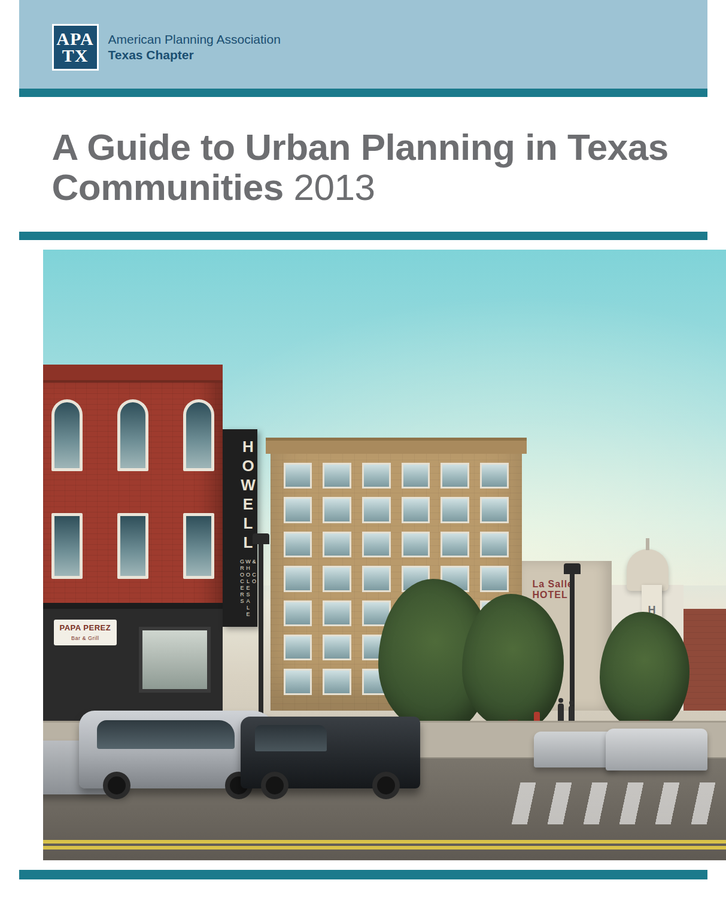APA TX
American Planning Association
Texas Chapter
American Planning Association, Texas Chapter
A Guide to Urban Planning in Texas Communities 2013
PAPA PEREZ
Bar & Grill
HOWELL & CO
WHOLESALE GROCERS
La Salle
HOTEL
HOTEL
Cover photograph: a historic downtown street in a Texas community.